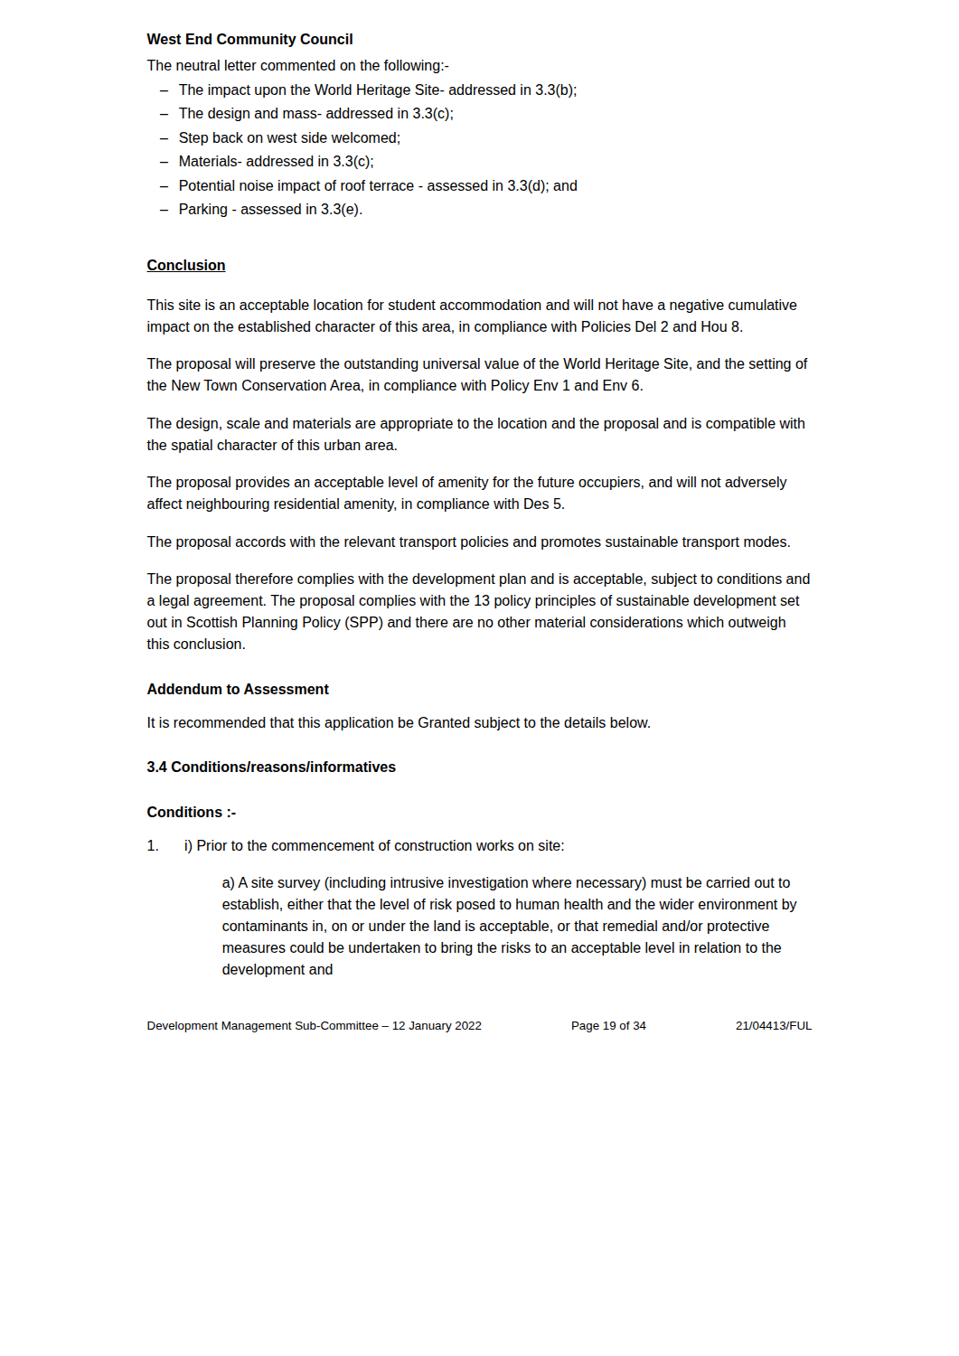West End Community Council
The neutral letter commented on the following:-
The impact upon the World Heritage Site- addressed in 3.3(b);
The design and mass- addressed in 3.3(c);
Step back on west side welcomed;
Materials- addressed in 3.3(c);
Potential noise impact of roof terrace - assessed in 3.3(d); and
Parking - assessed in 3.3(e).
Conclusion
This site is an acceptable location for student accommodation and will not have a negative cumulative impact on the established character of this area, in compliance with Policies Del 2 and Hou 8.
The proposal will preserve the outstanding universal value of the World Heritage Site, and the setting of the New Town Conservation Area, in compliance with Policy Env 1 and Env 6.
The design, scale and materials are appropriate to the location and the proposal and is compatible with the spatial character of this urban area.
The proposal provides an acceptable level of amenity for the future occupiers, and will not adversely affect neighbouring residential amenity, in compliance with Des 5.
The proposal accords with the relevant transport policies and promotes sustainable transport modes.
The proposal therefore complies with the development plan and is acceptable, subject to conditions and a legal agreement. The proposal complies with the 13 policy principles of sustainable development set out in Scottish Planning Policy (SPP) and there are no other material considerations which outweigh this conclusion.
Addendum to Assessment
It is recommended that this application be Granted subject to the details below.
3.4 Conditions/reasons/informatives
Conditions :-
i) Prior to the commencement of construction works on site:
a) A site survey (including intrusive investigation where necessary) must be carried out to establish, either that the level of risk posed to human health and the wider environment by contaminants in, on or under the land is acceptable, or that remedial and/or protective measures could be undertaken to bring the risks to an acceptable level in relation to the development and
Development Management Sub-Committee – 12 January 2022 Page 19 of 34 21/04413/FUL